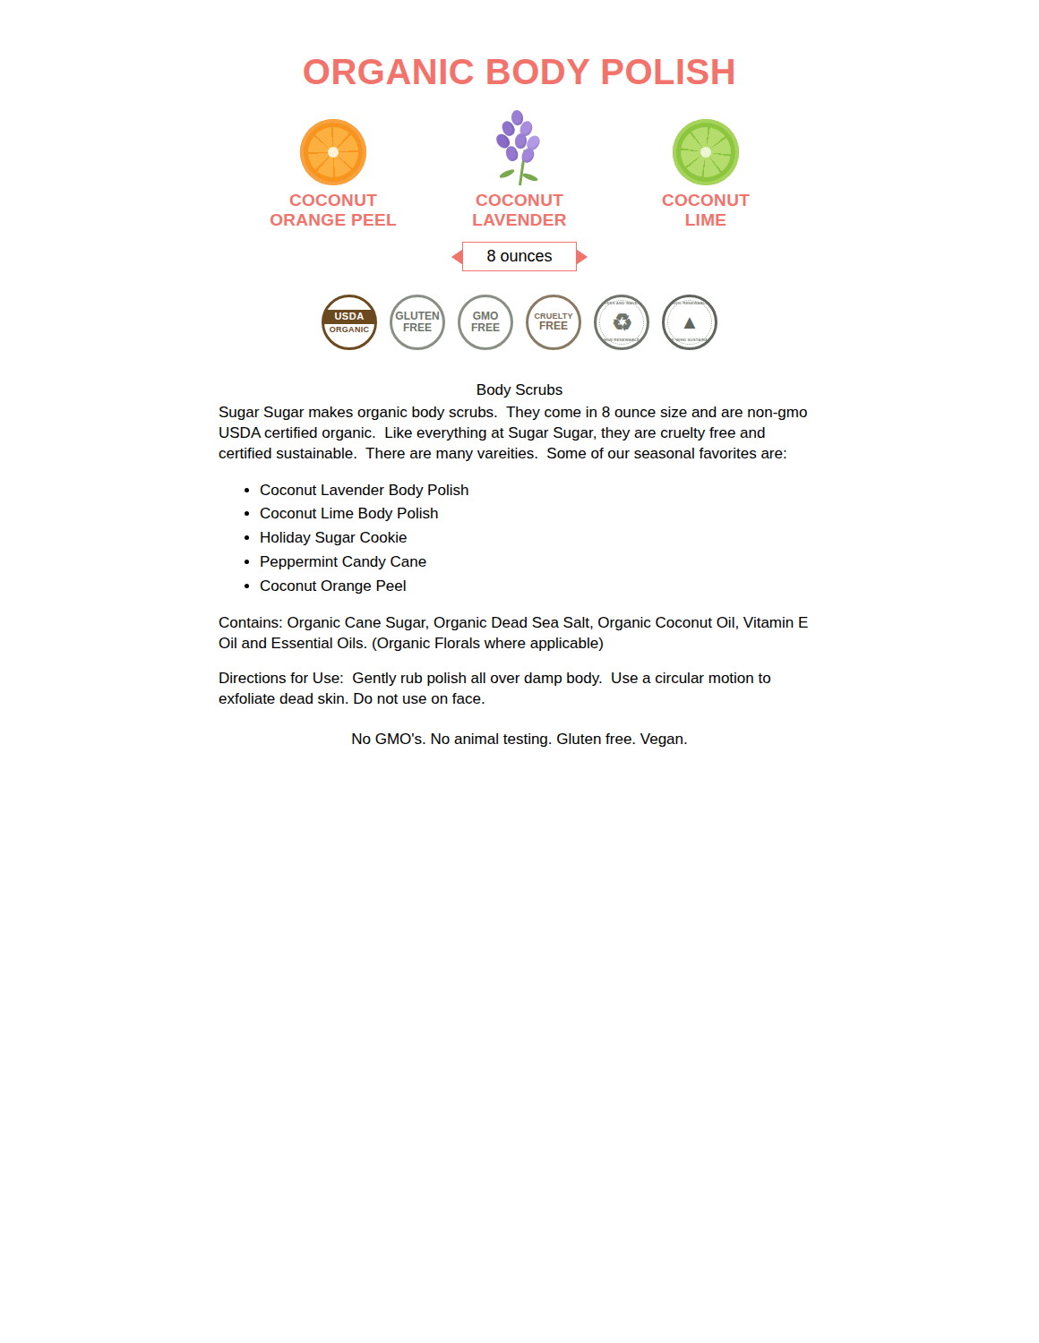ORGANIC BODY POLISH
COCONUT
ORANGE PEEL
COCONUT
LAVENDER
COCONUT
LIME
8 ounces
USDA
ORGANIC
GLUTEN
FREE
GMO
FREE
CRUELTY
FREE
• TIDES AND WAVES • ♻ • NON RENEWABLE •
100% RENEWABLE ▲ FREE WIND SUSTAINABLE
Body Scrubs
Sugar Sugar makes organic body scrubs. They come in 8 ounce size and are non-gmo USDA certified organic. Like everything at Sugar Sugar, they are cruelty free and certified sustainable. There are many vareities. Some of our seasonal favorites are:
Coconut Lavender Body Polish
Coconut Lime Body Polish
Holiday Sugar Cookie
Peppermint Candy Cane
Coconut Orange Peel
Contains: Organic Cane Sugar, Organic Dead Sea Salt, Organic Coconut Oil, Vitamin E Oil and Essential Oils. (Organic Florals where applicable)
Directions for Use: Gently rub polish all over damp body. Use a circular motion to exfoliate dead skin. Do not use on face.
No GMO's. No animal testing. Gluten free. Vegan.